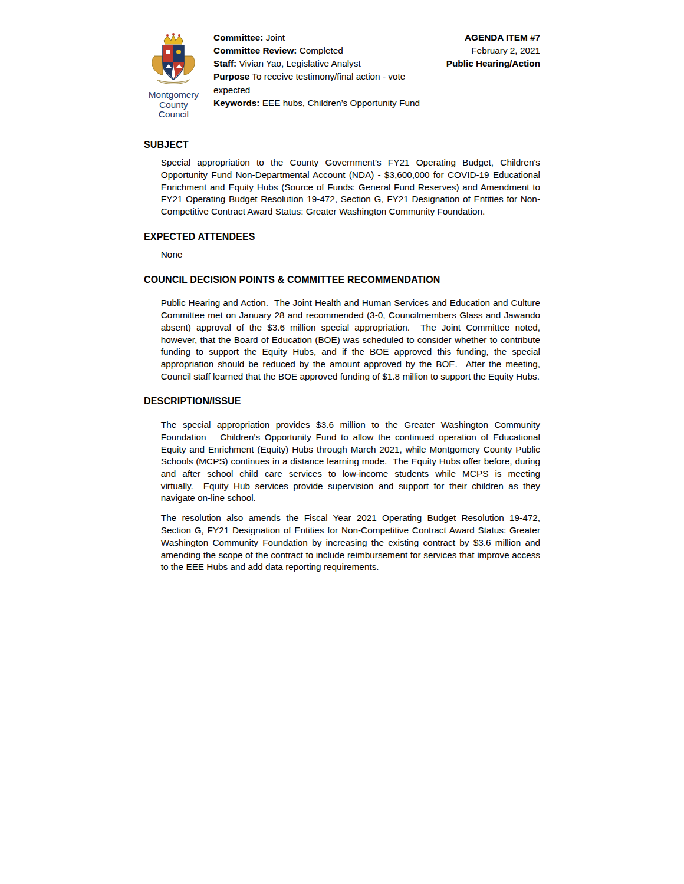Montgomery
County Council
Committee: Joint
Committee Review: Completed
Staff: Vivian Yao, Legislative Analyst
Purpose To receive testimony/final action - vote expected
Keywords: EEE hubs, Children’s Opportunity Fund
AGENDA ITEM #7
February 2, 2021
Public Hearing/Action
SUBJECT
Special appropriation to the County Government’s FY21 Operating Budget, Children's Opportunity Fund Non-Departmental Account (NDA) - $3,600,000 for COVID-19 Educational Enrichment and Equity Hubs (Source of Funds: General Fund Reserves) and Amendment to FY21 Operating Budget Resolution 19-472, Section G, FY21 Designation of Entities for Non-Competitive Contract Award Status: Greater Washington Community Foundation.
EXPECTED ATTENDEES
None
COUNCIL DECISION POINTS & COMMITTEE RECOMMENDATION
Public Hearing and Action. The Joint Health and Human Services and Education and Culture Committee met on January 28 and recommended (3-0, Councilmembers Glass and Jawando absent) approval of the $3.6 million special appropriation. The Joint Committee noted, however, that the Board of Education (BOE) was scheduled to consider whether to contribute funding to support the Equity Hubs, and if the BOE approved this funding, the special appropriation should be reduced by the amount approved by the BOE. After the meeting, Council staff learned that the BOE approved funding of $1.8 million to support the Equity Hubs.
DESCRIPTION/ISSUE
The special appropriation provides $3.6 million to the Greater Washington Community Foundation – Children’s Opportunity Fund to allow the continued operation of Educational Equity and Enrichment (Equity) Hubs through March 2021, while Montgomery County Public Schools (MCPS) continues in a distance learning mode. The Equity Hubs offer before, during and after school child care services to low-income students while MCPS is meeting virtually. Equity Hub services provide supervision and support for their children as they navigate on-line school.
The resolution also amends the Fiscal Year 2021 Operating Budget Resolution 19-472, Section G, FY21 Designation of Entities for Non-Competitive Contract Award Status: Greater Washington Community Foundation by increasing the existing contract by $3.6 million and amending the scope of the contract to include reimbursement for services that improve access to the EEE Hubs and add data reporting requirements.